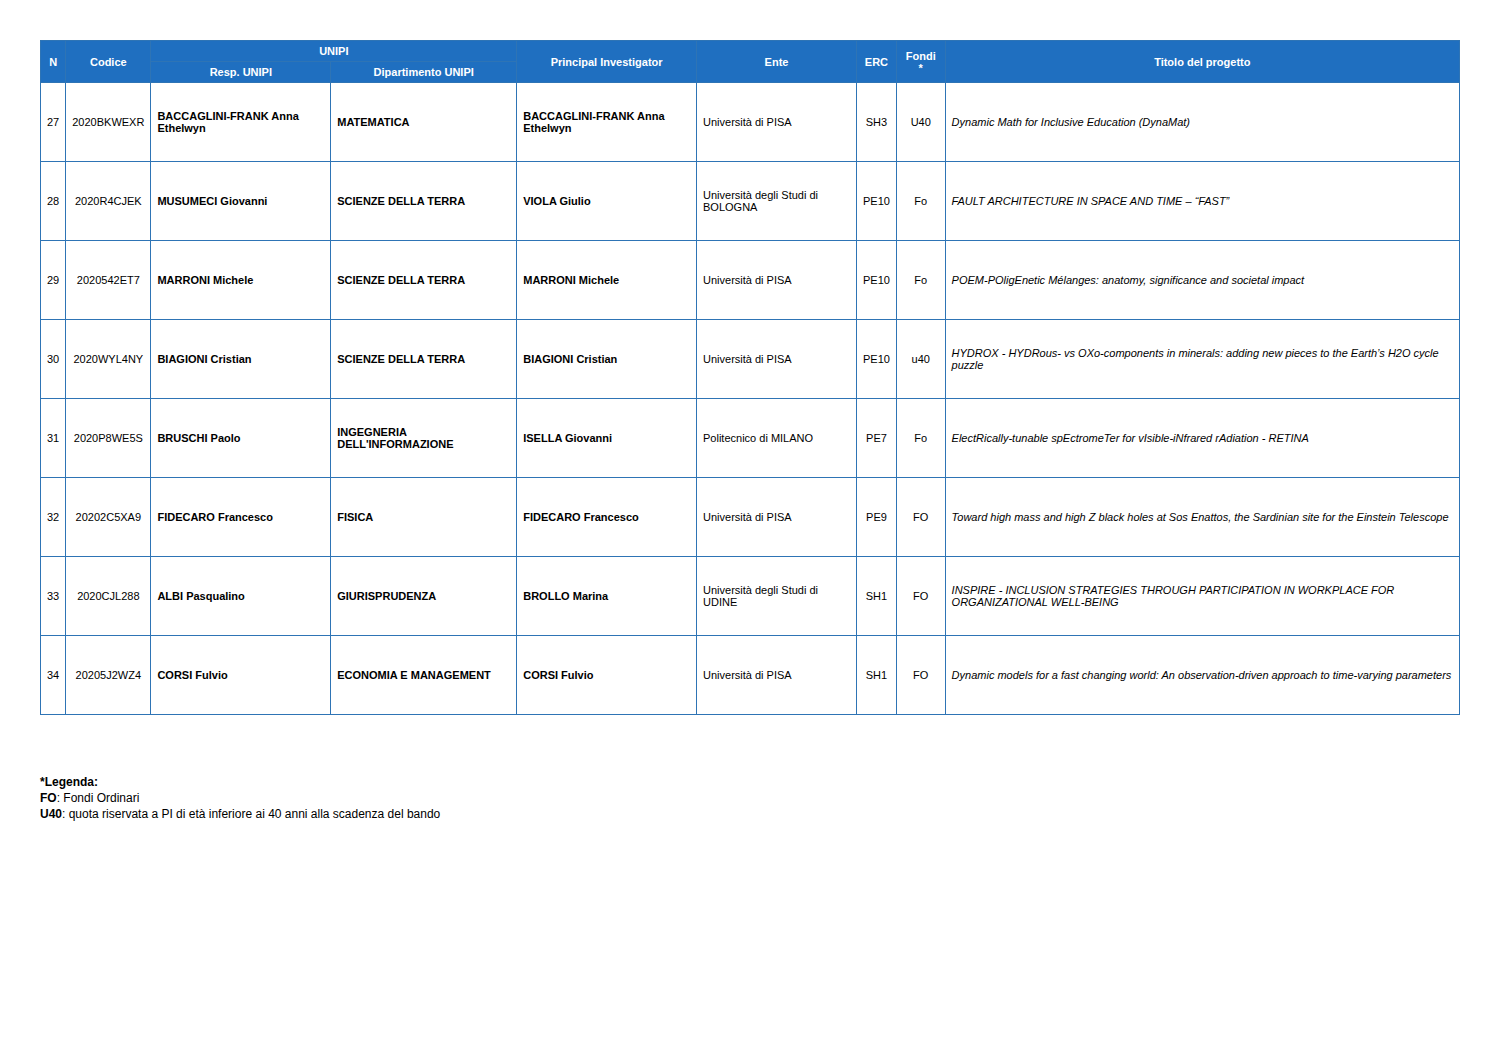| N | Codice | UNIPI | Principal Investigator | Ente | ERC | Fondi * | Titolo del progetto |
| --- | --- | --- | --- | --- | --- | --- | --- |
| Resp. UNIPI | Dipartimento UNIPI |
| 27 | 2020BKWEXR | BACCAGLINI-FRANK Anna Ethelwyn | MATEMATICA | BACCAGLINI-FRANK Anna Ethelwyn | Università di PISA | SH3 | U40 | Dynamic Math for Inclusive Education (DynaMat) |
| 28 | 2020R4CJEK | MUSUMECI Giovanni | SCIENZE DELLA TERRA | VIOLA Giulio | Università degli Studi di BOLOGNA | PE10 | Fo | FAULT ARCHITECTURE IN SPACE AND TIME – “FAST” |
| 29 | 2020542ET7 | MARRONI Michele | SCIENZE DELLA TERRA | MARRONI Michele | Università di PISA | PE10 | Fo | POEM-POligEnetic Mélanges: anatomy, significance and societal impact |
| 30 | 2020WYL4NY | BIAGIONI Cristian | SCIENZE DELLA TERRA | BIAGIONI Cristian | Università di PISA | PE10 | u40 | HYDROX - HYDRous- vs OXo-components in minerals: adding new pieces to the Earth’s H2O cycle puzzle |
| 31 | 2020P8WE5S | BRUSCHI Paolo | INGEGNERIA DELL'INFORMAZIONE | ISELLA Giovanni | Politecnico di MILANO | PE7 | Fo | ElectRically-tunable spEctromeTer for vIsible-iNfrared rAdiation - RETINA |
| 32 | 20202C5XA9 | FIDECARO Francesco | FISICA | FIDECARO Francesco | Università di PISA | PE9 | FO | Toward high mass and high Z black holes at Sos Enattos, the Sardinian site for the Einstein Telescope |
| 33 | 2020CJL288 | ALBI Pasqualino | GIURISPRUDENZA | BROLLO Marina | Università degli Studi di UDINE | SH1 | FO | INSPIRE - INCLUSION STRATEGIES THROUGH PARTICIPATION IN WORKPLACE FOR ORGANIZATIONAL WELL-BEING |
| 34 | 20205J2WZ4 | CORSI Fulvio | ECONOMIA E MANAGEMENT | CORSI Fulvio | Università di PISA | SH1 | FO | Dynamic models for a fast changing world: An observation-driven approach to time-varying parameters |
*Legenda:
FO: Fondi Ordinari
U40: quota riservata a PI di età inferiore ai 40 anni alla scadenza del bando